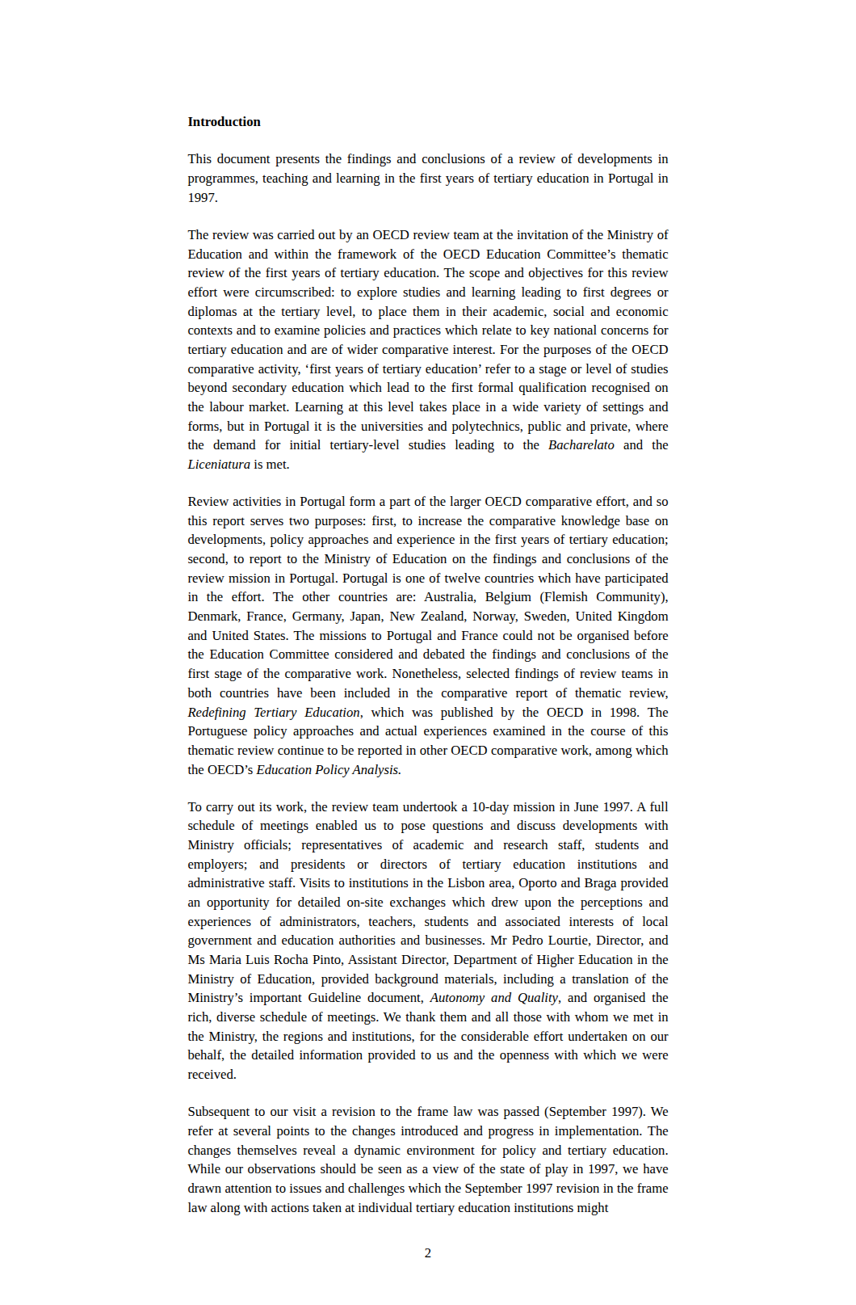Introduction
This document presents the findings and conclusions of a review of developments in programmes, teaching and learning in the first years of tertiary education in Portugal in 1997.
The review was carried out by an OECD review team at the invitation of the Ministry of Education and within the framework of the OECD Education Committee’s thematic review of the first years of tertiary education. The scope and objectives for this review effort were circumscribed: to explore studies and learning leading to first degrees or diplomas at the tertiary level, to place them in their academic, social and economic contexts and to examine policies and practices which relate to key national concerns for tertiary education and are of wider comparative interest. For the purposes of the OECD comparative activity, ‘first years of tertiary education’ refer to a stage or level of studies beyond secondary education which lead to the first formal qualification recognised on the labour market. Learning at this level takes place in a wide variety of settings and forms, but in Portugal it is the universities and polytechnics, public and private, where the demand for initial tertiary-level studies leading to the Bacharelato and the Liceniatura is met.
Review activities in Portugal form a part of the larger OECD comparative effort, and so this report serves two purposes: first, to increase the comparative knowledge base on developments, policy approaches and experience in the first years of tertiary education; second, to report to the Ministry of Education on the findings and conclusions of the review mission in Portugal. Portugal is one of twelve countries which have participated in the effort. The other countries are: Australia, Belgium (Flemish Community), Denmark, France, Germany, Japan, New Zealand, Norway, Sweden, United Kingdom and United States. The missions to Portugal and France could not be organised before the Education Committee considered and debated the findings and conclusions of the first stage of the comparative work. Nonetheless, selected findings of review teams in both countries have been included in the comparative report of thematic review, Redefining Tertiary Education, which was published by the OECD in 1998. The Portuguese policy approaches and actual experiences examined in the course of this thematic review continue to be reported in other OECD comparative work, among which the OECD’s Education Policy Analysis.
To carry out its work, the review team undertook a 10-day mission in June 1997. A full schedule of meetings enabled us to pose questions and discuss developments with Ministry officials; representatives of academic and research staff, students and employers; and presidents or directors of tertiary education institutions and administrative staff. Visits to institutions in the Lisbon area, Oporto and Braga provided an opportunity for detailed on-site exchanges which drew upon the perceptions and experiences of administrators, teachers, students and associated interests of local government and education authorities and businesses. Mr Pedro Lourtie, Director, and Ms Maria Luis Rocha Pinto, Assistant Director, Department of Higher Education in the Ministry of Education, provided background materials, including a translation of the Ministry’s important Guideline document, Autonomy and Quality, and organised the rich, diverse schedule of meetings. We thank them and all those with whom we met in the Ministry, the regions and institutions, for the considerable effort undertaken on our behalf, the detailed information provided to us and the openness with which we were received.
Subsequent to our visit a revision to the frame law was passed (September 1997). We refer at several points to the changes introduced and progress in implementation. The changes themselves reveal a dynamic environment for policy and tertiary education. While our observations should be seen as a view of the state of play in 1997, we have drawn attention to issues and challenges which the September 1997 revision in the frame law along with actions taken at individual tertiary education institutions might
2